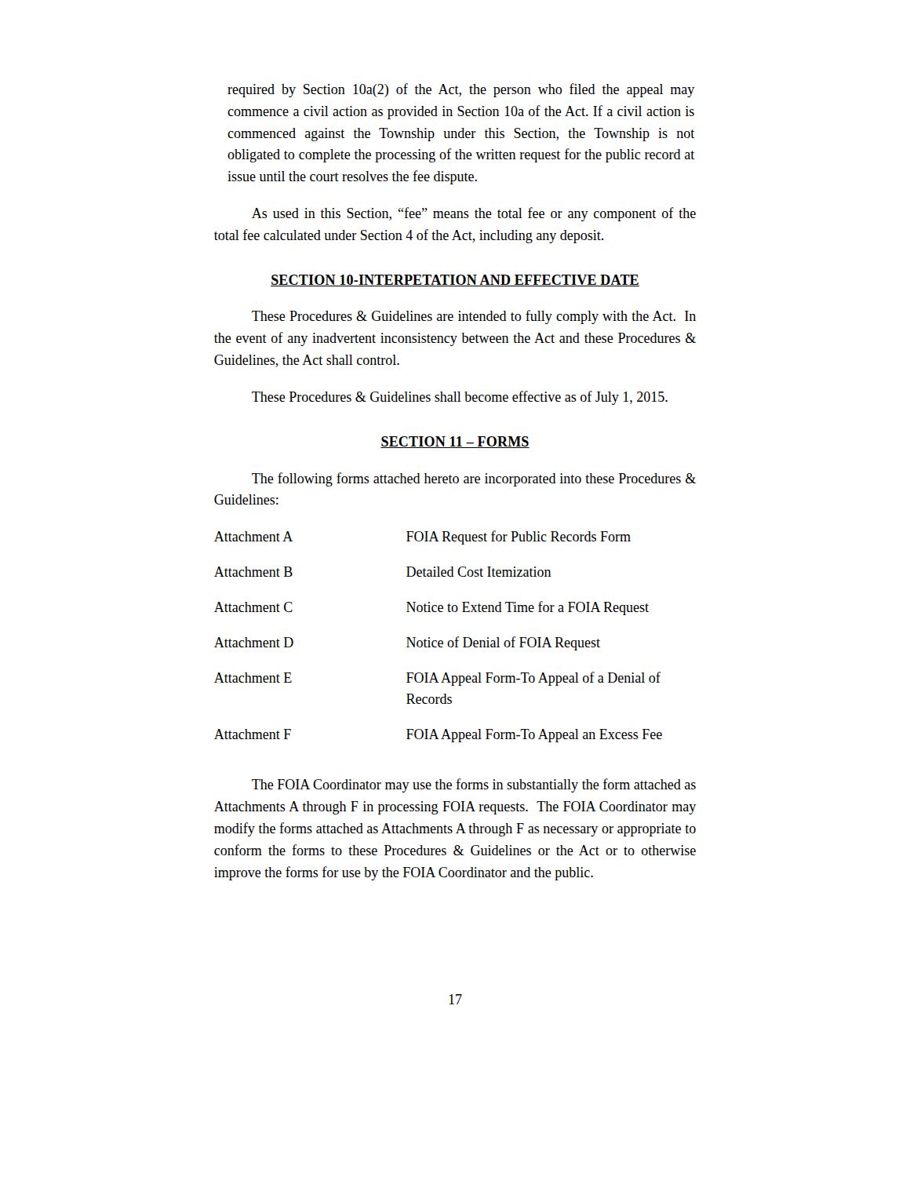required by Section 10a(2) of the Act, the person who filed the appeal may commence a civil action as provided in Section 10a of the Act. If a civil action is commenced against the Township under this Section, the Township is not obligated to complete the processing of the written request for the public record at issue until the court resolves the fee dispute.
As used in this Section, “fee” means the total fee or any component of the total fee calculated under Section 4 of the Act, including any deposit.
SECTION 10-INTERPETATION AND EFFECTIVE DATE
These Procedures & Guidelines are intended to fully comply with the Act. In the event of any inadvertent inconsistency between the Act and these Procedures & Guidelines, the Act shall control.
These Procedures & Guidelines shall become effective as of July 1, 2015.
SECTION 11 – FORMS
The following forms attached hereto are incorporated into these Procedures & Guidelines:
| Attachment A | FOIA Request for Public Records Form |
| Attachment B | Detailed Cost Itemization |
| Attachment C | Notice to Extend Time for a FOIA Request |
| Attachment D | Notice of Denial of FOIA Request |
| Attachment E | FOIA Appeal Form-To Appeal of a Denial of Records |
| Attachment F | FOIA Appeal Form-To Appeal an Excess Fee |
The FOIA Coordinator may use the forms in substantially the form attached as Attachments A through F in processing FOIA requests. The FOIA Coordinator may modify the forms attached as Attachments A through F as necessary or appropriate to conform the forms to these Procedures & Guidelines or the Act or to otherwise improve the forms for use by the FOIA Coordinator and the public.
17